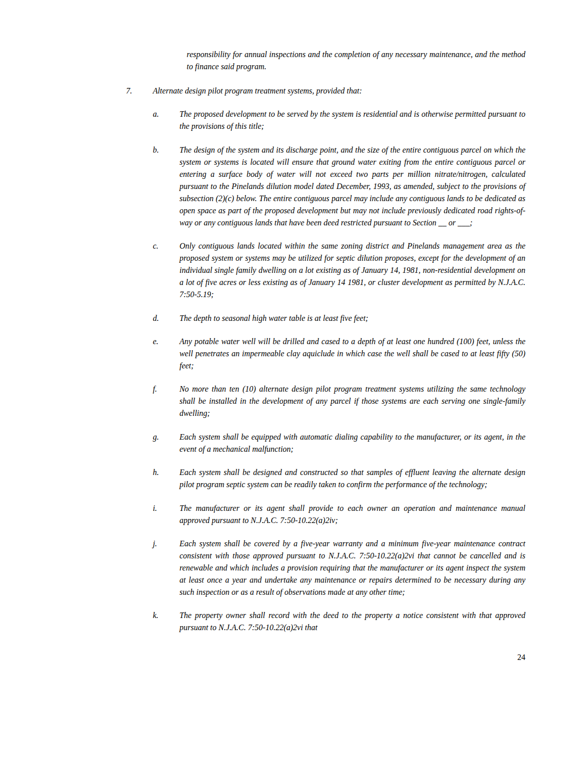responsibility for annual inspections and the completion of any necessary maintenance, and the method to finance said program.
7.
Alternate design pilot program treatment systems, provided that:
a.
The proposed development to be served by the system is residential and is otherwise permitted pursuant to the provisions of this title;
b.
The design of the system and its discharge point, and the size of the entire contiguous parcel on which the system or systems is located will ensure that ground water exiting from the entire contiguous parcel or entering a surface body of water will not exceed two parts per million nitrate/nitrogen, calculated pursuant to the Pinelands dilution model dated December, 1993, as amended, subject to the provisions of subsection (2)(c) below. The entire contiguous parcel may include any contiguous lands to be dedicated as open space as part of the proposed development but may not include previously dedicated road rights-of-way or any contiguous lands that have been deed restricted pursuant to Section __ or ___;
c.
Only contiguous lands located within the same zoning district and Pinelands management area as the proposed system or systems may be utilized for septic dilution proposes, except for the development of an individual single family dwelling on a lot existing as of January 14, 1981, non-residential development on a lot of five acres or less existing as of January 14 1981, or cluster development as permitted by N.J.A.C. 7:50-5.19;
d.
The depth to seasonal high water table is at least five feet;
e.
Any potable water well will be drilled and cased to a depth of at least one hundred (100) feet, unless the well penetrates an impermeable clay aquiclude in which case the well shall be cased to at least fifty (50) feet;
f.
No more than ten (10) alternate design pilot program treatment systems utilizing the same technology shall be installed in the development of any parcel if those systems are each serving one single-family dwelling;
g.
Each system shall be equipped with automatic dialing capability to the manufacturer, or its agent, in the event of a mechanical malfunction;
h.
Each system shall be designed and constructed so that samples of effluent leaving the alternate design pilot program septic system can be readily taken to confirm the performance of the technology;
i.
The manufacturer or its agent shall provide to each owner an operation and maintenance manual approved pursuant to N.J.A.C. 7:50-10.22(a)2iv;
j.
Each system shall be covered by a five-year warranty and a minimum five-year maintenance contract consistent with those approved pursuant to N.J.A.C. 7:50-10.22(a)2vi that cannot be cancelled and is renewable and which includes a provision requiring that the manufacturer or its agent inspect the system at least once a year and undertake any maintenance or repairs determined to be necessary during any such inspection or as a result of observations made at any other time;
k.
The property owner shall record with the deed to the property a notice consistent with that approved pursuant to N.J.A.C. 7:50-10.22(a)2vi that
24